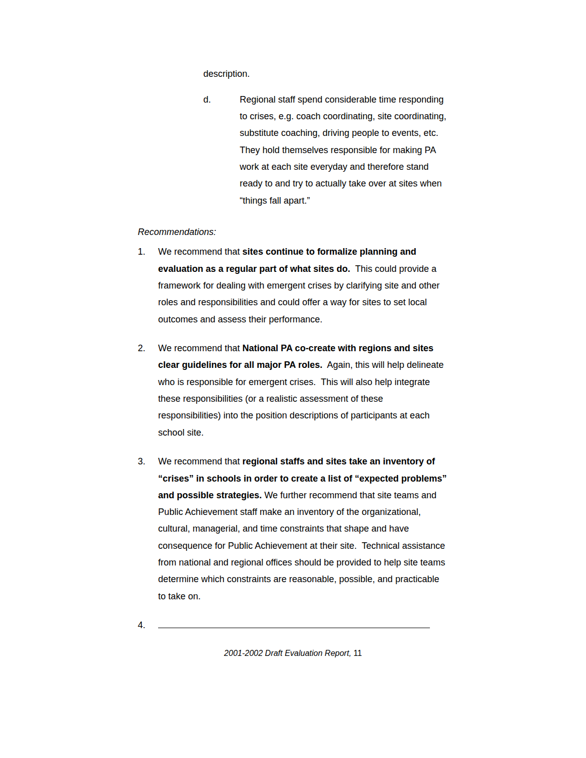description.
d. Regional staff spend considerable time responding to crises, e.g. coach coordinating, site coordinating, substitute coaching, driving people to events, etc. They hold themselves responsible for making PA work at each site everyday and therefore stand ready to and try to actually take over at sites when “things fall apart.”
Recommendations:
1. We recommend that sites continue to formalize planning and evaluation as a regular part of what sites do. This could provide a framework for dealing with emergent crises by clarifying site and other roles and responsibilities and could offer a way for sites to set local outcomes and assess their performance.
2. We recommend that National PA co-create with regions and sites clear guidelines for all major PA roles. Again, this will help delineate who is responsible for emergent crises. This will also help integrate these responsibilities (or a realistic assessment of these responsibilities) into the position descriptions of participants at each school site.
3. We recommend that regional staffs and sites take an inventory of “crises” in schools in order to create a list of “expected problems” and possible strategies. We further recommend that site teams and Public Achievement staff make an inventory of the organizational, cultural, managerial, and time constraints that shape and have consequence for Public Achievement at their site. Technical assistance from national and regional offices should be provided to help site teams determine which constraints are reasonable, possible, and practicable to take on.
4.
2001-2002 Draft Evaluation Report, 11